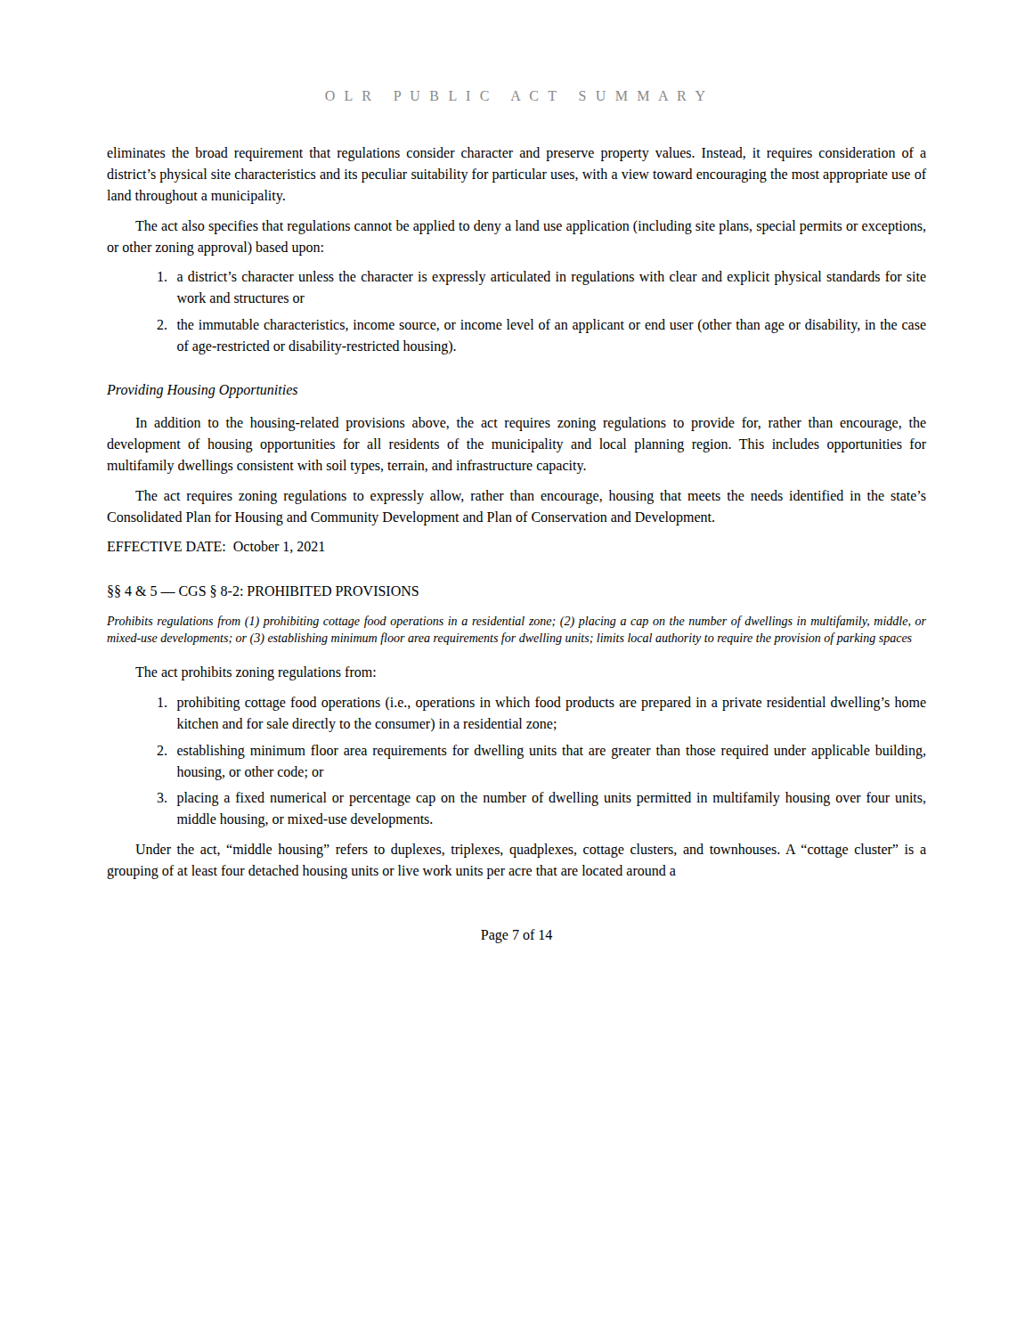O L R P U B L I C A C T S U M M A R Y
eliminates the broad requirement that regulations consider character and preserve property values. Instead, it requires consideration of a district’s physical site characteristics and its peculiar suitability for particular uses, with a view toward encouraging the most appropriate use of land throughout a municipality.
The act also specifies that regulations cannot be applied to deny a land use application (including site plans, special permits or exceptions, or other zoning approval) based upon:
a district’s character unless the character is expressly articulated in regulations with clear and explicit physical standards for site work and structures or
the immutable characteristics, income source, or income level of an applicant or end user (other than age or disability, in the case of age-restricted or disability-restricted housing).
Providing Housing Opportunities
In addition to the housing-related provisions above, the act requires zoning regulations to provide for, rather than encourage, the development of housing opportunities for all residents of the municipality and local planning region. This includes opportunities for multifamily dwellings consistent with soil types, terrain, and infrastructure capacity.
The act requires zoning regulations to expressly allow, rather than encourage, housing that meets the needs identified in the state’s Consolidated Plan for Housing and Community Development and Plan of Conservation and Development.
EFFECTIVE DATE: October 1, 2021
§§ 4 & 5 — CGS § 8-2: PROHIBITED PROVISIONS
Prohibits regulations from (1) prohibiting cottage food operations in a residential zone; (2) placing a cap on the number of dwellings in multifamily, middle, or mixed-use developments; or (3) establishing minimum floor area requirements for dwelling units; limits local authority to require the provision of parking spaces
The act prohibits zoning regulations from:
prohibiting cottage food operations (i.e., operations in which food products are prepared in a private residential dwelling’s home kitchen and for sale directly to the consumer) in a residential zone;
establishing minimum floor area requirements for dwelling units that are greater than those required under applicable building, housing, or other code; or
placing a fixed numerical or percentage cap on the number of dwelling units permitted in multifamily housing over four units, middle housing, or mixed-use developments.
Under the act, “middle housing” refers to duplexes, triplexes, quadplexes, cottage clusters, and townhouses. A “cottage cluster” is a grouping of at least four detached housing units or live work units per acre that are located around a
Page 7 of 14